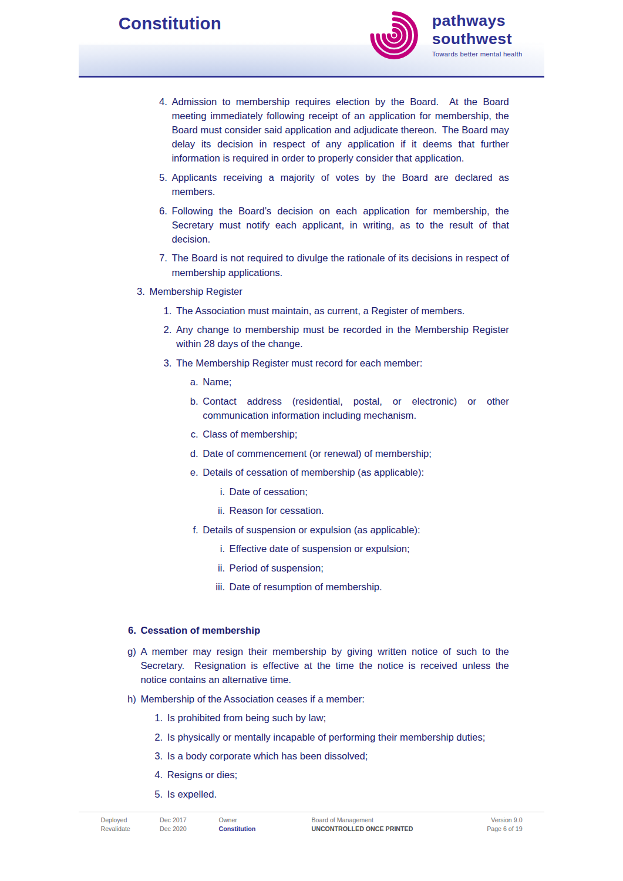Constitution
pathways
southwest
Towards better mental health
4.
Admission to membership requires election by the Board. At the Board meeting immediately following receipt of an application for membership, the Board must consider said application and adjudicate thereon. The Board may delay its decision in respect of any application if it deems that further information is required in order to properly consider that application.
5.
Applicants receiving a majority of votes by the Board are declared as members.
6.
Following the Board’s decision on each application for membership, the Secretary must notify each applicant, in writing, as to the result of that decision.
7.
The Board is not required to divulge the rationale of its decisions in respect of membership applications.
3.
Membership Register
1.
The Association must maintain, as current, a Register of members.
2.
Any change to membership must be recorded in the Membership Register within 28 days of the change.
3.
The Membership Register must record for each member:
a.
Name;
b.
Contact address (residential, postal, or electronic) or other communication information including mechanism.
c.
Class of membership;
d.
Date of commencement (or renewal) of membership;
e.
Details of cessation of membership (as applicable):
i.
Date of cessation;
ii.
Reason for cessation.
f.
Details of suspension or expulsion (as applicable):
i.
Effective date of suspension or expulsion;
ii.
Period of suspension;
iii.
Date of resumption of membership.
6. Cessation of membership
g)
A member may resign their membership by giving written notice of such to the Secretary. Resignation is effective at the time the notice is received unless the notice contains an alternative time.
h)
Membership of the Association ceases if a member:
1.
Is prohibited from being such by law;
2.
Is physically or mentally incapable of performing their membership duties;
3.
Is a body corporate which has been dissolved;
4.
Resigns or dies;
5.
Is expelled.
| Deployed | Dec 2017 | Owner | Board of Management | Version 9.0 |
| Revalidate | Dec 2020 | Constitution | UNCONTROLLED ONCE PRINTED | Page 6 of 19 |